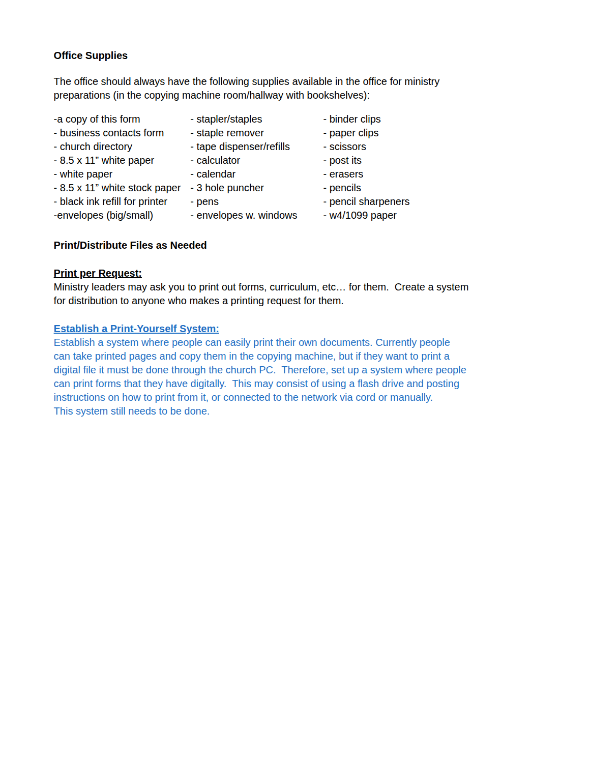Office Supplies
The office should always have the following supplies available in the office for ministry preparations (in the copying machine room/hallway with bookshelves):
| -a copy of this form | - stapler/staples | - binder clips |
| - business contacts form | - staple remover | - paper clips |
| - church directory | - tape dispenser/refills | - scissors |
| - 8.5 x 11” white paper | - calculator | - post its |
| - white paper | - calendar | - erasers |
| - 8.5 x 11” white stock paper | - 3 hole puncher | - pencils |
| - black ink refill for printer | - pens | - pencil sharpeners |
| -envelopes (big/small) | - envelopes w. windows | - w4/1099 paper |
Print/Distribute Files as Needed
Print per Request:
Ministry leaders may ask you to print out forms, curriculum, etc… for them. Create a system for distribution to anyone who makes a printing request for them.
Establish a Print-Yourself System:
Establish a system where people can easily print their own documents. Currently people can take printed pages and copy them in the copying machine, but if they want to print a digital file it must be done through the church PC. Therefore, set up a system where people can print forms that they have digitally. This may consist of using a flash drive and posting instructions on how to print from it, or connected to the network via cord or manually.
This system still needs to be done.